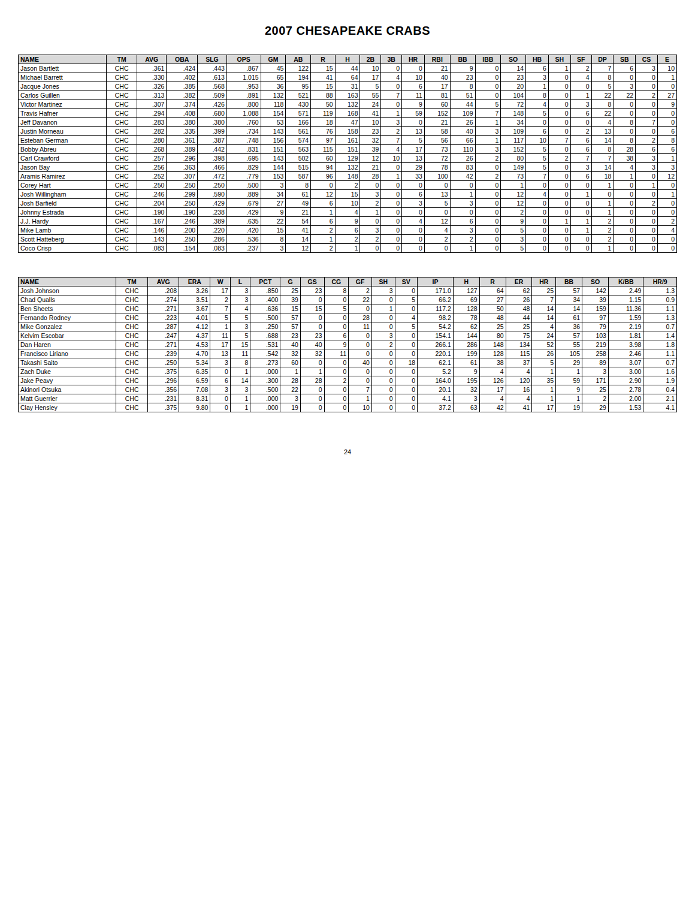2007 CHESAPEAKE CRABS
Batting statistics
| NAME | TM | AVG | OBA | SLG | OPS | GM | AB | R | H | 2B | 3B | HR | RBI | BB | IBB | SO | HB | SH | SF | DP | SB | CS | E |
| --- | --- | --- | --- | --- | --- | --- | --- | --- | --- | --- | --- | --- | --- | --- | --- | --- | --- | --- | --- | --- | --- | --- | --- |
| Jason Bartlett | CHC | .361 | .424 | .443 | .867 | 45 | 122 | 15 | 44 | 10 | 0 | 0 | 21 | 9 | 0 | 14 | 6 | 1 | 2 | 7 | 6 | 3 | 10 |
| Michael Barrett | CHC | .330 | .402 | .613 | 1.015 | 65 | 194 | 41 | 64 | 17 | 4 | 10 | 40 | 23 | 0 | 23 | 3 | 0 | 4 | 8 | 0 | 0 | 1 |
| Jacque Jones | CHC | .326 | .385 | .568 | .953 | 36 | 95 | 15 | 31 | 5 | 0 | 6 | 17 | 8 | 0 | 20 | 1 | 0 | 0 | 5 | 3 | 0 | 0 |
| Carlos Guillen | CHC | .313 | .382 | .509 | .891 | 132 | 521 | 88 | 163 | 55 | 7 | 11 | 81 | 51 | 0 | 104 | 8 | 0 | 1 | 22 | 22 | 2 | 27 |
| Victor Martinez | CHC | .307 | .374 | .426 | .800 | 118 | 430 | 50 | 132 | 24 | 0 | 9 | 60 | 44 | 5 | 72 | 4 | 0 | 3 | 8 | 0 | 0 | 9 |
| Travis Hafner | CHC | .294 | .408 | .680 | 1.088 | 154 | 571 | 119 | 168 | 41 | 1 | 59 | 152 | 109 | 7 | 148 | 5 | 0 | 6 | 22 | 0 | 0 | 0 |
| Jeff Davanon | CHC | .283 | .380 | .380 | .760 | 53 | 166 | 18 | 47 | 10 | 3 | 0 | 21 | 26 | 1 | 34 | 0 | 0 | 0 | 4 | 8 | 7 | 0 |
| Justin Morneau | CHC | .282 | .335 | .399 | .734 | 143 | 561 | 76 | 158 | 23 | 2 | 13 | 58 | 40 | 3 | 109 | 6 | 0 | 2 | 13 | 0 | 0 | 6 |
| Esteban German | CHC | .280 | .361 | .387 | .748 | 156 | 574 | 97 | 161 | 32 | 7 | 5 | 56 | 66 | 1 | 117 | 10 | 7 | 6 | 14 | 8 | 2 | 8 |
| Bobby Abreu | CHC | .268 | .389 | .442 | .831 | 151 | 563 | 115 | 151 | 39 | 4 | 17 | 73 | 110 | 3 | 152 | 5 | 0 | 6 | 8 | 28 | 6 | 6 |
| Carl Crawford | CHC | .257 | .296 | .398 | .695 | 143 | 502 | 60 | 129 | 12 | 10 | 13 | 72 | 26 | 2 | 80 | 5 | 2 | 7 | 7 | 38 | 3 | 1 |
| Jason Bay | CHC | .256 | .363 | .466 | .829 | 144 | 515 | 94 | 132 | 21 | 0 | 29 | 78 | 83 | 0 | 149 | 5 | 0 | 3 | 14 | 4 | 3 | 3 |
| Aramis Ramirez | CHC | .252 | .307 | .472 | .779 | 153 | 587 | 96 | 148 | 28 | 1 | 33 | 100 | 42 | 2 | 73 | 7 | 0 | 6 | 18 | 1 | 0 | 12 |
| Corey Hart | CHC | .250 | .250 | .250 | .500 | 3 | 8 | 0 | 2 | 0 | 0 | 0 | 0 | 0 | 0 | 1 | 0 | 0 | 0 | 1 | 0 | 1 | 0 |
| Josh Willingham | CHC | .246 | .299 | .590 | .889 | 34 | 61 | 12 | 15 | 3 | 0 | 6 | 13 | 1 | 0 | 12 | 4 | 0 | 1 | 0 | 0 | 0 | 1 |
| Josh Barfield | CHC | .204 | .250 | .429 | .679 | 27 | 49 | 6 | 10 | 2 | 0 | 3 | 5 | 3 | 0 | 12 | 0 | 0 | 0 | 1 | 0 | 2 | 0 |
| Johnny Estrada | CHC | .190 | .190 | .238 | .429 | 9 | 21 | 1 | 4 | 1 | 0 | 0 | 0 | 0 | 0 | 2 | 0 | 0 | 0 | 1 | 0 | 0 | 0 |
| J.J. Hardy | CHC | .167 | .246 | .389 | .635 | 22 | 54 | 6 | 9 | 0 | 0 | 4 | 12 | 6 | 0 | 9 | 0 | 1 | 1 | 2 | 0 | 0 | 2 |
| Mike Lamb | CHC | .146 | .200 | .220 | .420 | 15 | 41 | 2 | 6 | 3 | 0 | 0 | 4 | 3 | 0 | 5 | 0 | 0 | 1 | 2 | 0 | 0 | 4 |
| Scott Hatteberg | CHC | .143 | .250 | .286 | .536 | 8 | 14 | 1 | 2 | 2 | 0 | 0 | 2 | 2 | 0 | 3 | 0 | 0 | 0 | 2 | 0 | 0 | 0 |
| Coco Crisp | CHC | .083 | .154 | .083 | .237 | 3 | 12 | 2 | 1 | 0 | 0 | 0 | 0 | 1 | 0 | 5 | 0 | 0 | 0 | 1 | 0 | 0 | 0 |
Pitching statistics
| NAME | TM | AVG | ERA | W | L | PCT | G | GS | CG | GF | SH | SV | IP | H | R | ER | HR | BB | SO | K/BB | HR/9 |
| --- | --- | --- | --- | --- | --- | --- | --- | --- | --- | --- | --- | --- | --- | --- | --- | --- | --- | --- | --- | --- | --- |
| Josh Johnson | CHC | .208 | 3.26 | 17 | 3 | .850 | 25 | 23 | 8 | 2 | 3 | 0 | 171.0 | 127 | 64 | 62 | 25 | 57 | 142 | 2.49 | 1.3 |
| Chad Qualls | CHC | .274 | 3.51 | 2 | 3 | .400 | 39 | 0 | 0 | 22 | 0 | 5 | 66.2 | 69 | 27 | 26 | 7 | 34 | 39 | 1.15 | 0.9 |
| Ben Sheets | CHC | .271 | 3.67 | 7 | 4 | .636 | 15 | 15 | 5 | 0 | 1 | 0 | 117.2 | 128 | 50 | 48 | 14 | 14 | 159 | 11.36 | 1.1 |
| Fernando Rodney | CHC | .223 | 4.01 | 5 | 5 | .500 | 57 | 0 | 0 | 28 | 0 | 4 | 98.2 | 78 | 48 | 44 | 14 | 61 | 97 | 1.59 | 1.3 |
| Mike Gonzalez | CHC | .287 | 4.12 | 1 | 3 | .250 | 57 | 0 | 0 | 11 | 0 | 5 | 54.2 | 62 | 25 | 25 | 4 | 36 | 79 | 2.19 | 0.7 |
| Kelvim Escobar | CHC | .247 | 4.37 | 11 | 5 | .688 | 23 | 23 | 6 | 0 | 3 | 0 | 154.1 | 144 | 80 | 75 | 24 | 57 | 103 | 1.81 | 1.4 |
| Dan Haren | CHC | .271 | 4.53 | 17 | 15 | .531 | 40 | 40 | 9 | 0 | 2 | 0 | 266.1 | 286 | 148 | 134 | 52 | 55 | 219 | 3.98 | 1.8 |
| Francisco Liriano | CHC | .239 | 4.70 | 13 | 11 | .542 | 32 | 32 | 11 | 0 | 0 | 0 | 220.1 | 199 | 128 | 115 | 26 | 105 | 258 | 2.46 | 1.1 |
| Takashi Saito | CHC | .250 | 5.34 | 3 | 8 | .273 | 60 | 0 | 0 | 40 | 0 | 18 | 62.1 | 61 | 38 | 37 | 5 | 29 | 89 | 3.07 | 0.7 |
| Zach Duke | CHC | .375 | 6.35 | 0 | 1 | .000 | 1 | 1 | 0 | 0 | 0 | 0 | 5.2 | 9 | 4 | 4 | 1 | 1 | 3 | 3.00 | 1.6 |
| Jake Peavy | CHC | .296 | 6.59 | 6 | 14 | .300 | 28 | 28 | 2 | 0 | 0 | 0 | 164.0 | 195 | 126 | 120 | 35 | 59 | 171 | 2.90 | 1.9 |
| Akinori Otsuka | CHC | .356 | 7.08 | 3 | 3 | .500 | 22 | 0 | 0 | 7 | 0 | 0 | 20.1 | 32 | 17 | 16 | 1 | 9 | 25 | 2.78 | 0.4 |
| Matt Guerrier | CHC | .231 | 8.31 | 0 | 1 | .000 | 3 | 0 | 0 | 1 | 0 | 0 | 4.1 | 3 | 4 | 4 | 1 | 1 | 2 | 2.00 | 2.1 |
| Clay Hensley | CHC | .375 | 9.80 | 0 | 1 | .000 | 19 | 0 | 0 | 10 | 0 | 0 | 37.2 | 63 | 42 | 41 | 17 | 19 | 29 | 1.53 | 4.1 |
24